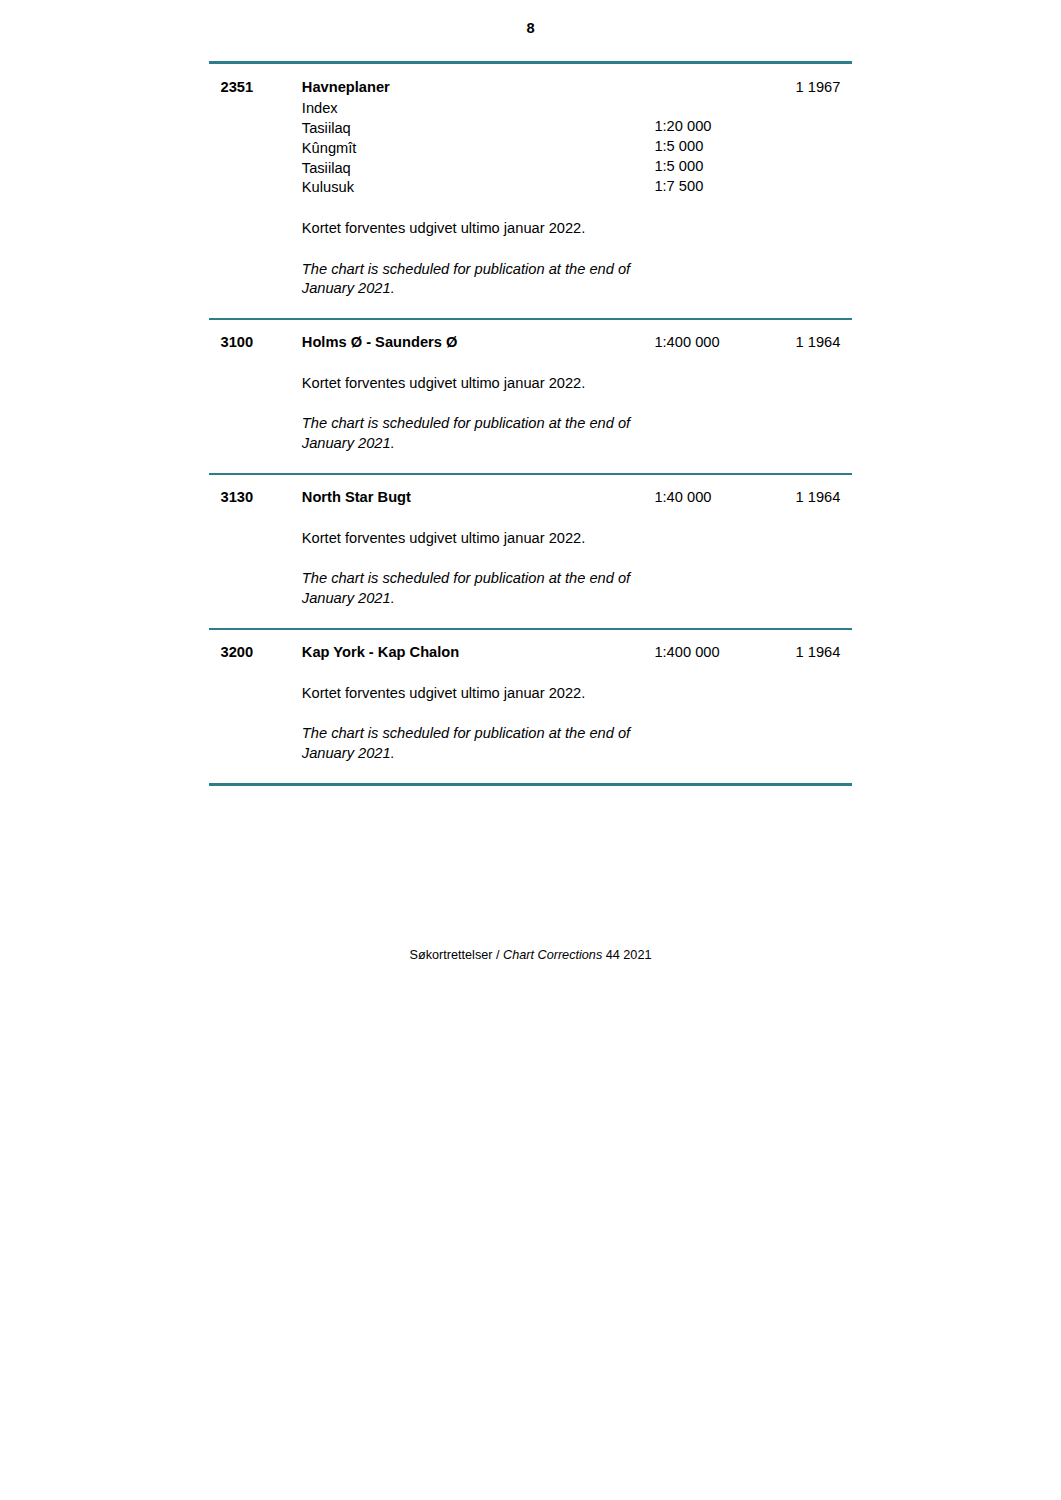8
| 2351 | Havneplaner Index Tasiilaq Kûngmît Tasiilaq Kulusuk Kortet forventes udgivet ultimo januar 2022. The chart is scheduled for publication at the end of January 2021. | 1:20 000 1:5 000 1:5 000 1:7 500 | 1 1967 |
| 3100 | Holms Ø - Saunders Ø Kortet forventes udgivet ultimo januar 2022. The chart is scheduled for publication at the end of January 2021. | 1:400 000 | 1 1964 |
| 3130 | North Star Bugt Kortet forventes udgivet ultimo januar 2022. The chart is scheduled for publication at the end of January 2021. | 1:40 000 | 1 1964 |
| 3200 | Kap York - Kap Chalon Kortet forventes udgivet ultimo januar 2022. The chart is scheduled for publication at the end of January 2021. | 1:400 000 | 1 1964 |
Søkortrettelser / Chart Corrections 44 2021